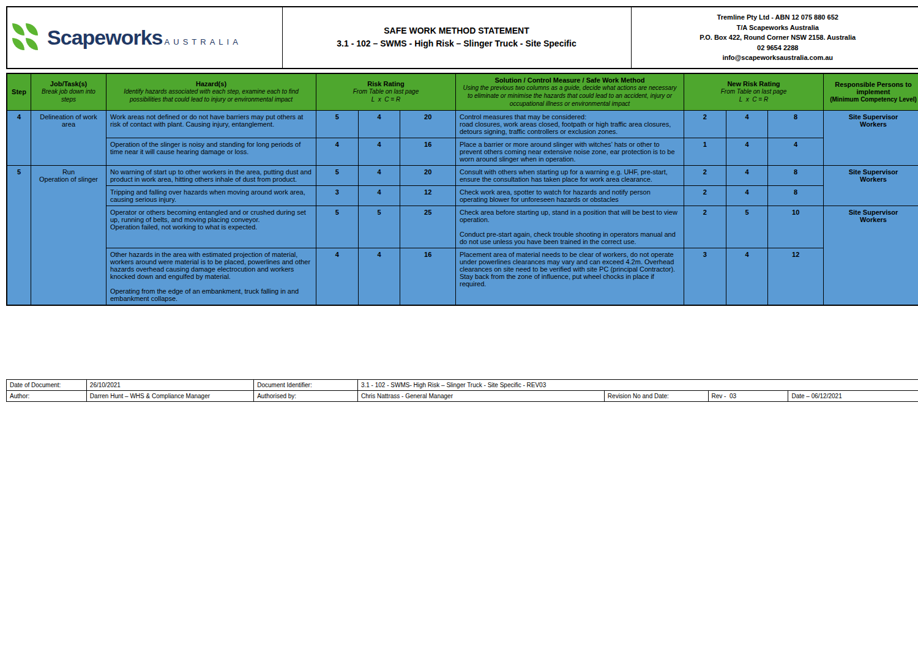Scapeworks AUSTRALIA
SAFE WORK METHOD STATEMENT
3.1 - 102 – SWMS - High Risk – Slinger Truck - Site Specific
Tremline Pty Ltd - ABN 12 075 880 652
T/A Scapeworks Australia
P.O. Box 422, Round Corner NSW 2158. Australia
02 9654 2288
info@scapeworksaustralia.com.au
| Step | Job/Task(s) Break job down into steps | Hazard(s) Identify hazards associated with each step, examine each to find possibilities that could lead to injury or environmental impact | Risk Rating From Table on last page L x C = R | Solution / Control Measure / Safe Work Method Using the previous two columns as a guide, decide what actions are necessary to eliminate or minimise the hazards that could lead to an accident, injury or occupational illness or environmental impact | New Risk Rating From Table on last page L x C = R | Responsible Persons to implement (Minimum Competency Level) |
| --- | --- | --- | --- | --- | --- | --- |
| 4 | Delineation of work area | Work areas not defined or do not have barriers may put others at risk of contact with plant. Causing injury, entanglement. | 5 | 4 | 20 | Control measures that may be considered: road closures, work areas closed, footpath or high traffic area closures, detours signing, traffic controllers or exclusion zones. | 2 | 4 | 8 | Site Supervisor Workers |
| Operation of the slinger is noisy and standing for long periods of time near it will cause hearing damage or loss. | 4 | 4 | 16 | Place a barrier or more around slinger with witches’ hats or other to prevent others coming near extensive noise zone, ear protection is to be worn around slinger when in operation. | 1 | 4 | 4 |
| 5 | Run Operation of slinger | No warning of start up to other workers in the area, putting dust and product in work area, hitting others inhale of dust from product. | 5 | 4 | 20 | Consult with others when starting up for a warning e.g. UHF, pre-start, ensure the consultation has taken place for work area clearance. | 2 | 4 | 8 | Site Supervisor Workers |
| Tripping and falling over hazards when moving around work area, causing serious injury. | 3 | 4 | 12 | Check work area, spotter to watch for hazards and notify person operating blower for unforeseen hazards or obstacles | 2 | 4 | 8 |
| Operator or others becoming entangled and or crushed during set up, running of belts, and moving placing conveyor. Operation failed, not working to what is expected. | 5 | 5 | 25 | Check area before starting up, stand in a position that will be best to view operation. Conduct pre-start again, check trouble shooting in operators manual and do not use unless you have been trained in the correct use. | 2 | 5 | 10 | Site Supervisor Workers |
| Other hazards in the area with estimated projection of material, workers around were material is to be placed, powerlines and other hazards overhead causing damage electrocution and workers knocked down and engulfed by material. Operating from the edge of an embankment, truck falling in and embankment collapse. | 4 | 4 | 16 | Placement area of material needs to be clear of workers, do not operate under powerlines clearances may vary and can exceed 4.2m. Overhead clearances on site need to be verified with site PC (principal Contractor). Stay back from the zone of influence, put wheel chocks in place if required. | 3 | 4 | 12 |
| Date of Document: | 26/10/2021 | Document Identifier: | 3.1 - 102 - SWMS- High Risk – Slinger Truck - Site Specific - REV03 |
| Author: | Darren Hunt – WHS & Compliance Manager | Authorised by: | Chris Nattrass - General Manager | Revision No and Date: | Rev - 03 | Date – 06/12/2021 |